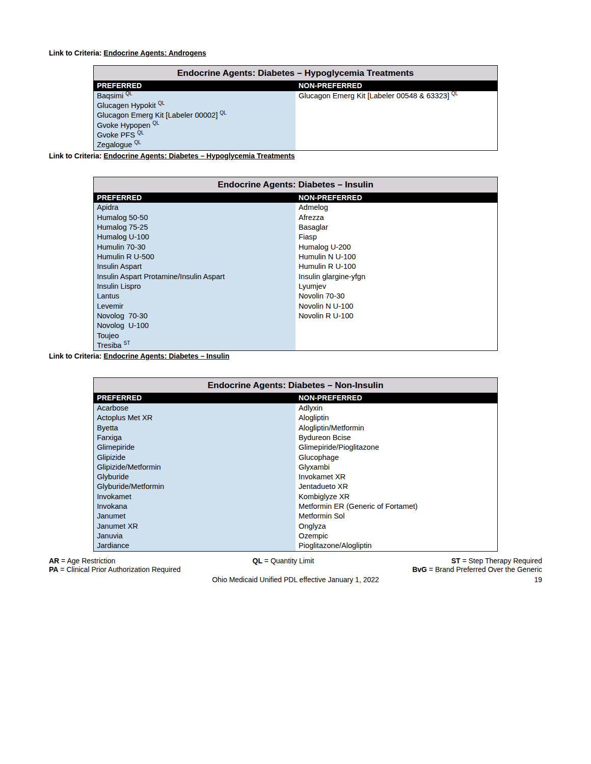Link to Criteria: Endocrine Agents: Androgens
Endocrine Agents: Diabetes – Hypoglycemia Treatments
| PREFERRED | NON-PREFERRED |
| --- | --- |
| Baqsimi QL Glucagen Hypokit QL Glucagon Emerg Kit [Labeler 00002] QL Gvoke Hypopen QL Gvoke PFS QL Zegalogue QL | Glucagon Emerg Kit [Labeler 00548 & 63323] QL |
Link to Criteria: Endocrine Agents: Diabetes – Hypoglycemia Treatments
Endocrine Agents: Diabetes – Insulin
| PREFERRED | NON-PREFERRED |
| --- | --- |
| Apidra Humalog 50-50 Humalog 75-25 Humalog U-100 Humulin 70-30 Humulin R U-500 Insulin Aspart Insulin Aspart Protamine/Insulin Aspart Insulin Lispro Lantus Levemir Novolog 70-30 Novolog U-100 Toujeo Tresiba ST | Admelog Afrezza Basaglar Fiasp Humalog U-200 Humulin N U-100 Humulin R U-100 Insulin glargine-yfgn Lyumjev Novolin 70-30 Novolin N U-100 Novolin R U-100 |
Link to Criteria: Endocrine Agents: Diabetes – Insulin
Endocrine Agents: Diabetes – Non-Insulin
| PREFERRED | NON-PREFERRED |
| --- | --- |
| Acarbose Actoplus Met XR Byetta Farxiga Glimepiride Glipizide Glipizide/Metformin Glyburide Glyburide/Metformin Invokamet Invokana Janumet Janumet XR Januvia Jardiance | Adlyxin Alogliptin Alogliptin/Metformin Bydureon Bcise Glimepiride/Pioglitazone Glucophage Glyxambi Invokamet XR Jentadueto XR Kombiglyze XR Metformin ER (Generic of Fortamet) Metformin Sol Onglyza Ozempic Pioglitazone/Alogliptin |
AR = Age Restriction QL = Quantity Limit ST = Step Therapy Required
PA = Clinical Prior Authorization Required BvG = Brand Preferred Over the Generic
Ohio Medicaid Unified PDL effective January 1, 2022 19